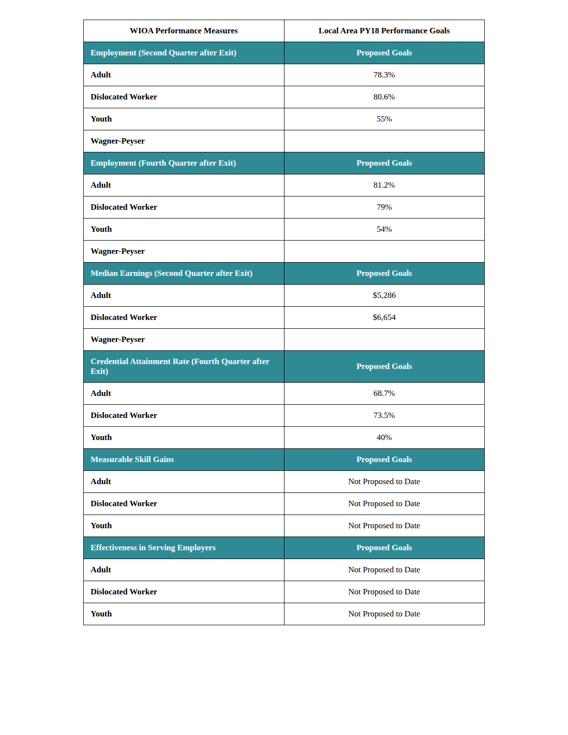| WIOA Performance Measures | Local Area PY18 Performance Goals |
| --- | --- |
| Employment (Second Quarter after Exit) | Proposed Goals |
| Adult | 78.3% |
| Dislocated Worker | 80.6% |
| Youth | 55% |
| Wagner-Peyser | |
| Employment (Fourth Quarter after Exit) | Proposed Goals |
| Adult | 81.2% |
| Dislocated Worker | 79% |
| Youth | 54% |
| Wagner-Peyser | |
| Median Earnings (Second Quarter after Exit) | Proposed Goals |
| Adult | $5,286 |
| Dislocated Worker | $6,654 |
| Wagner-Peyser | |
| Credential Attainment Rate (Fourth Quarter after Exit) | Proposed Goals |
| Adult | 68.7% |
| Dislocated Worker | 73.5% |
| Youth | 40% |
| Measurable Skill Gains | Proposed Goals |
| Adult | Not Proposed to Date |
| Dislocated Worker | Not Proposed to Date |
| Youth | Not Proposed to Date |
| Effectiveness in Serving Employers | Proposed Goals |
| Adult | Not Proposed to Date |
| Dislocated Worker | Not Proposed to Date |
| Youth | Not Proposed to Date |